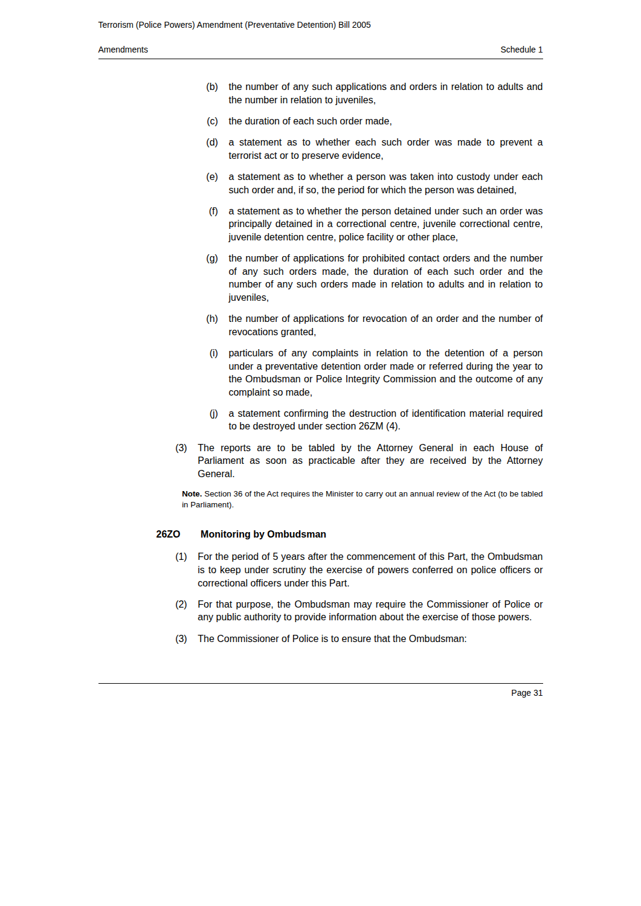Terrorism (Police Powers) Amendment (Preventative Detention) Bill 2005
Amendments Schedule 1
(b) the number of any such applications and orders in relation to adults and the number in relation to juveniles,
(c) the duration of each such order made,
(d) a statement as to whether each such order was made to prevent a terrorist act or to preserve evidence,
(e) a statement as to whether a person was taken into custody under each such order and, if so, the period for which the person was detained,
(f) a statement as to whether the person detained under such an order was principally detained in a correctional centre, juvenile correctional centre, juvenile detention centre, police facility or other place,
(g) the number of applications for prohibited contact orders and the number of any such orders made, the duration of each such order and the number of any such orders made in relation to adults and in relation to juveniles,
(h) the number of applications for revocation of an order and the number of revocations granted,
(i) particulars of any complaints in relation to the detention of a person under a preventative detention order made or referred during the year to the Ombudsman or Police Integrity Commission and the outcome of any complaint so made,
(j) a statement confirming the destruction of identification material required to be destroyed under section 26ZM (4).
(3) The reports are to be tabled by the Attorney General in each House of Parliament as soon as practicable after they are received by the Attorney General.
Note. Section 36 of the Act requires the Minister to carry out an annual review of the Act (to be tabled in Parliament).
26ZO Monitoring by Ombudsman
(1) For the period of 5 years after the commencement of this Part, the Ombudsman is to keep under scrutiny the exercise of powers conferred on police officers or correctional officers under this Part.
(2) For that purpose, the Ombudsman may require the Commissioner of Police or any public authority to provide information about the exercise of those powers.
(3) The Commissioner of Police is to ensure that the Ombudsman:
Page 31